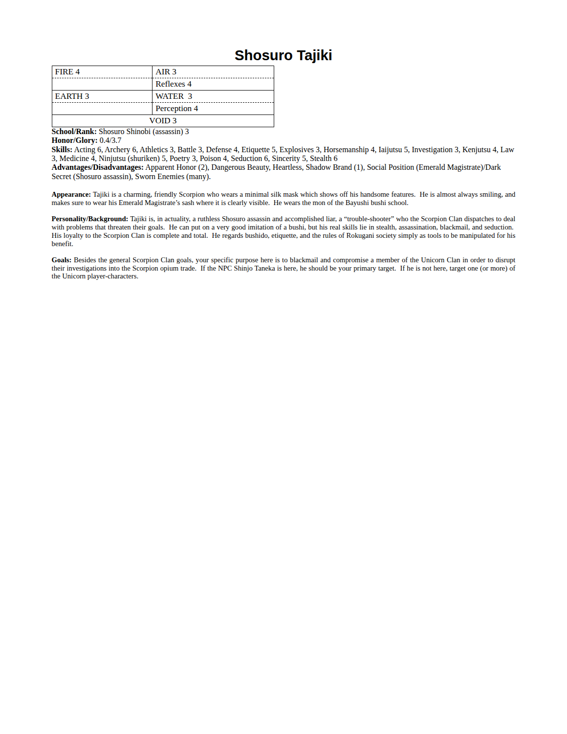Shosuro Tajiki
| FIRE 4 | AIR 3 |
| | Reflexes 4 |
| EARTH 3 | WATER 3 |
| | Perception 4 |
| VOID 3 |
School/Rank: Shosuro Shinobi (assassin) 3
Honor/Glory: 0.4/3.7
Skills: Acting 6, Archery 6, Athletics 3, Battle 3, Defense 4, Etiquette 5, Explosives 3, Horsemanship 4, Iaijutsu 5, Investigation 3, Kenjutsu 4, Law 3, Medicine 4, Ninjutsu (shuriken) 5, Poetry 3, Poison 4, Seduction 6, Sincerity 5, Stealth 6
Advantages/Disadvantages: Apparent Honor (2), Dangerous Beauty, Heartless, Shadow Brand (1), Social Position (Emerald Magistrate)/Dark Secret (Shosuro assassin), Sworn Enemies (many).
Appearance: Tajiki is a charming, friendly Scorpion who wears a minimal silk mask which shows off his handsome features. He is almost always smiling, and makes sure to wear his Emerald Magistrate’s sash where it is clearly visible. He wears the mon of the Bayushi bushi school.
Personality/Background: Tajiki is, in actuality, a ruthless Shosuro assassin and accomplished liar, a “trouble-shooter” who the Scorpion Clan dispatches to deal with problems that threaten their goals. He can put on a very good imitation of a bushi, but his real skills lie in stealth, assassination, blackmail, and seduction. His loyalty to the Scorpion Clan is complete and total. He regards bushido, etiquette, and the rules of Rokugani society simply as tools to be manipulated for his benefit.
Goals: Besides the general Scorpion Clan goals, your specific purpose here is to blackmail and compromise a member of the Unicorn Clan in order to disrupt their investigations into the Scorpion opium trade. If the NPC Shinjo Taneka is here, he should be your primary target. If he is not here, target one (or more) of the Unicorn player-characters.